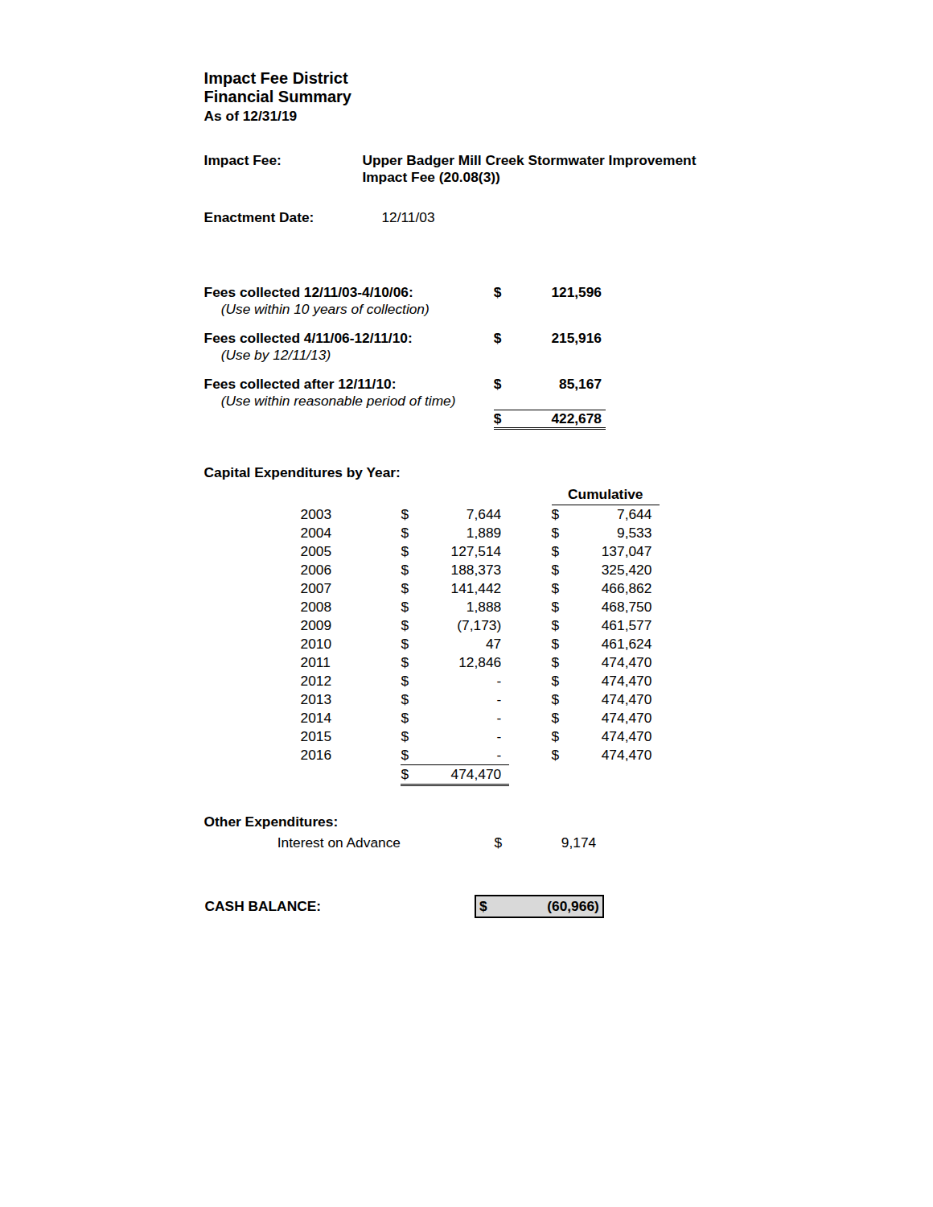Impact Fee District
Financial Summary
As of 12/31/19
| Impact Fee: | Upper Badger Mill Creek Stormwater Improvement Impact Fee (20.08(3)) |
| Enactment Date: | 12/11/03 |
| Fees collected 12/11/03-4/10/06: | $ | 121,596 | |
| (Use within 10 years of collection) | | | |
| Fees collected 4/11/06-12/11/10: | $ | 215,916 | |
| (Use by 12/11/13) | | | |
| Fees collected after 12/11/10: | $ | 85,167 | |
| (Use within reasonable period of time) | | | |
| | $ | 422,678 | |
Capital Expenditures by Year:
| | | | | Cumulative |
| 2003 | $ | 7,644 | | $ | 7,644 |
| 2004 | $ | 1,889 | | $ | 9,533 |
| 2005 | $ | 127,514 | | $ | 137,047 |
| 2006 | $ | 188,373 | | $ | 325,420 |
| 2007 | $ | 141,442 | | $ | 466,862 |
| 2008 | $ | 1,888 | | $ | 468,750 |
| 2009 | $ | (7,173) | | $ | 461,577 |
| 2010 | $ | 47 | | $ | 461,624 |
| 2011 | $ | 12,846 | | $ | 474,470 |
| 2012 | $ | - | | $ | 474,470 |
| 2013 | $ | - | | $ | 474,470 |
| 2014 | $ | - | | $ | 474,470 |
| 2015 | $ | - | | $ | 474,470 |
| 2016 | $ | - | | $ | 474,470 |
| | $ | 474,470 | | | |
Other Expenditures:
| Interest on Advance | $ | 9,174 | |
| CASH BALANCE: | $ (60,966) | |